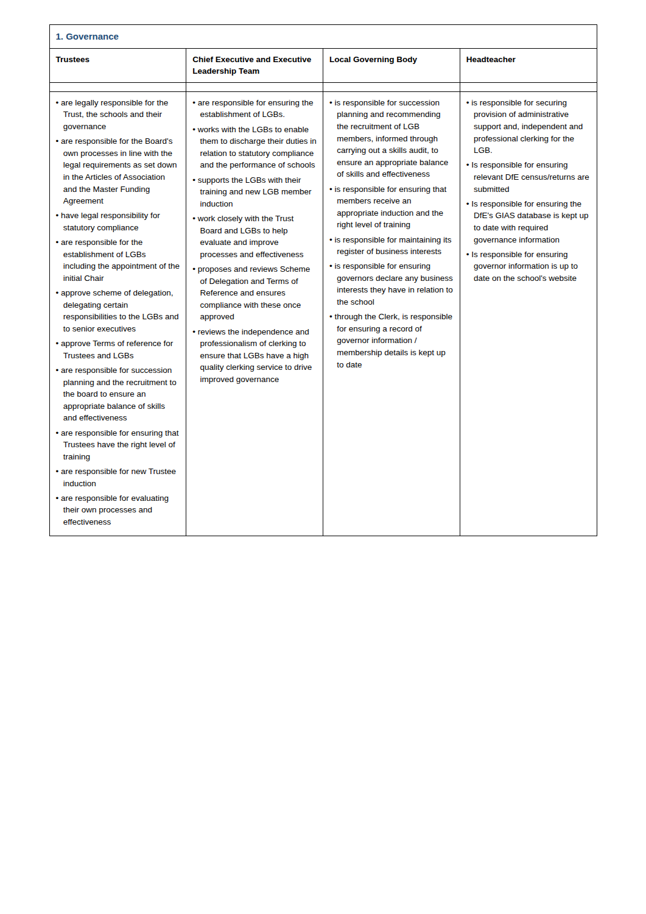| 1. Governance |
| Trustees | Chief Executive and Executive Leadership Team | Local Governing Body | Headteacher |
| are legally responsible for the Trust, the schools and their governance are responsible for the Board's own processes in line with the legal requirements as set down in the Articles of Association and the Master Funding Agreement have legal responsibility for statutory compliance are responsible for the establishment of LGBs including the appointment of the initial Chair approve scheme of delegation, delegating certain responsibilities to the LGBs and to senior executives approve Terms of reference for Trustees and LGBs are responsible for succession planning and the recruitment to the board to ensure an appropriate balance of skills and effectiveness are responsible for ensuring that Trustees have the right level of training are responsible for new Trustee induction are responsible for evaluating their own processes and effectiveness | are responsible for ensuring the establishment of LGBs. works with the LGBs to enable them to discharge their duties in relation to statutory compliance and the performance of schools supports the LGBs with their training and new LGB member induction work closely with the Trust Board and LGBs to help evaluate and improve processes and effectiveness proposes and reviews Scheme of Delegation and Terms of Reference and ensures compliance with these once approved reviews the independence and professionalism of clerking to ensure that LGBs have a high quality clerking service to drive improved governance | is responsible for succession planning and recommending the recruitment of LGB members, informed through carrying out a skills audit, to ensure an appropriate balance of skills and effectiveness is responsible for ensuring that members receive an appropriate induction and the right level of training is responsible for maintaining its register of business interests is responsible for ensuring governors declare any business interests they have in relation to the school through the Clerk, is responsible for ensuring a record of governor information / membership details is kept up to date | is responsible for securing provision of administrative support and, independent and professional clerking for the LGB. Is responsible for ensuring relevant DfE census/returns are submitted Is responsible for ensuring the DfE's GIAS database is kept up to date with required governance information Is responsible for ensuring governor information is up to date on the school's website |